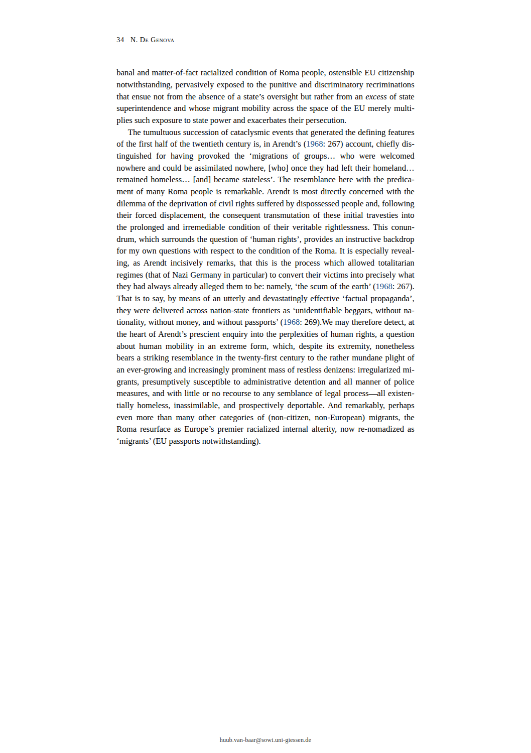34 N. De Genova
banal and matter-of-fact racialized condition of Roma people, ostensible EU citizenship notwithstanding, pervasively exposed to the punitive and discriminatory recriminations that ensue not from the absence of a state’s oversight but rather from an excess of state superintendence and whose migrant mobility across the space of the EU merely multiplies such exposure to state power and exacerbates their persecution.
The tumultuous succession of cataclysmic events that generated the defining features of the first half of the twentieth century is, in Arendt’s (1968: 267) account, chiefly distinguished for having provoked the ‘migrations of groups… who were welcomed nowhere and could be assimilated nowhere, [who] once they had left their homeland… remained homeless… [and] became stateless’. The resemblance here with the predicament of many Roma people is remarkable. Arendt is most directly concerned with the dilemma of the deprivation of civil rights suffered by dispossessed people and, following their forced displacement, the consequent transmutation of these initial travesties into the prolonged and irremediable condition of their veritable rightlessness. This conundrum, which surrounds the question of ‘human rights’, provides an instructive backdrop for my own questions with respect to the condition of the Roma. It is especially revealing, as Arendt incisively remarks, that this is the process which allowed totalitarian regimes (that of Nazi Germany in particular) to convert their victims into precisely what they had always already alleged them to be: namely, ‘the scum of the earth’ (1968: 267). That is to say, by means of an utterly and devastatingly effective ‘factual propaganda’, they were delivered across nation-state frontiers as ‘unidentifiable beggars, without nationality, without money, and without passports’ (1968: 269).We may therefore detect, at the heart of Arendt’s prescient enquiry into the perplexities of human rights, a question about human mobility in an extreme form, which, despite its extremity, nonetheless bears a striking resemblance in the twenty-first century to the rather mundane plight of an ever-growing and increasingly prominent mass of restless denizens: irregularized migrants, presumptively susceptible to administrative detention and all manner of police measures, and with little or no recourse to any semblance of legal process—all existentially homeless, inassimilable, and prospectively deportable. And remarkably, perhaps even more than many other categories of (non-citizen, non-European) migrants, the Roma resurface as Europe’s premier racialized internal alterity, now re-nomadized as ‘migrants’ (EU passports notwithstanding).
huub.van-baar@sowi.uni-giessen.de